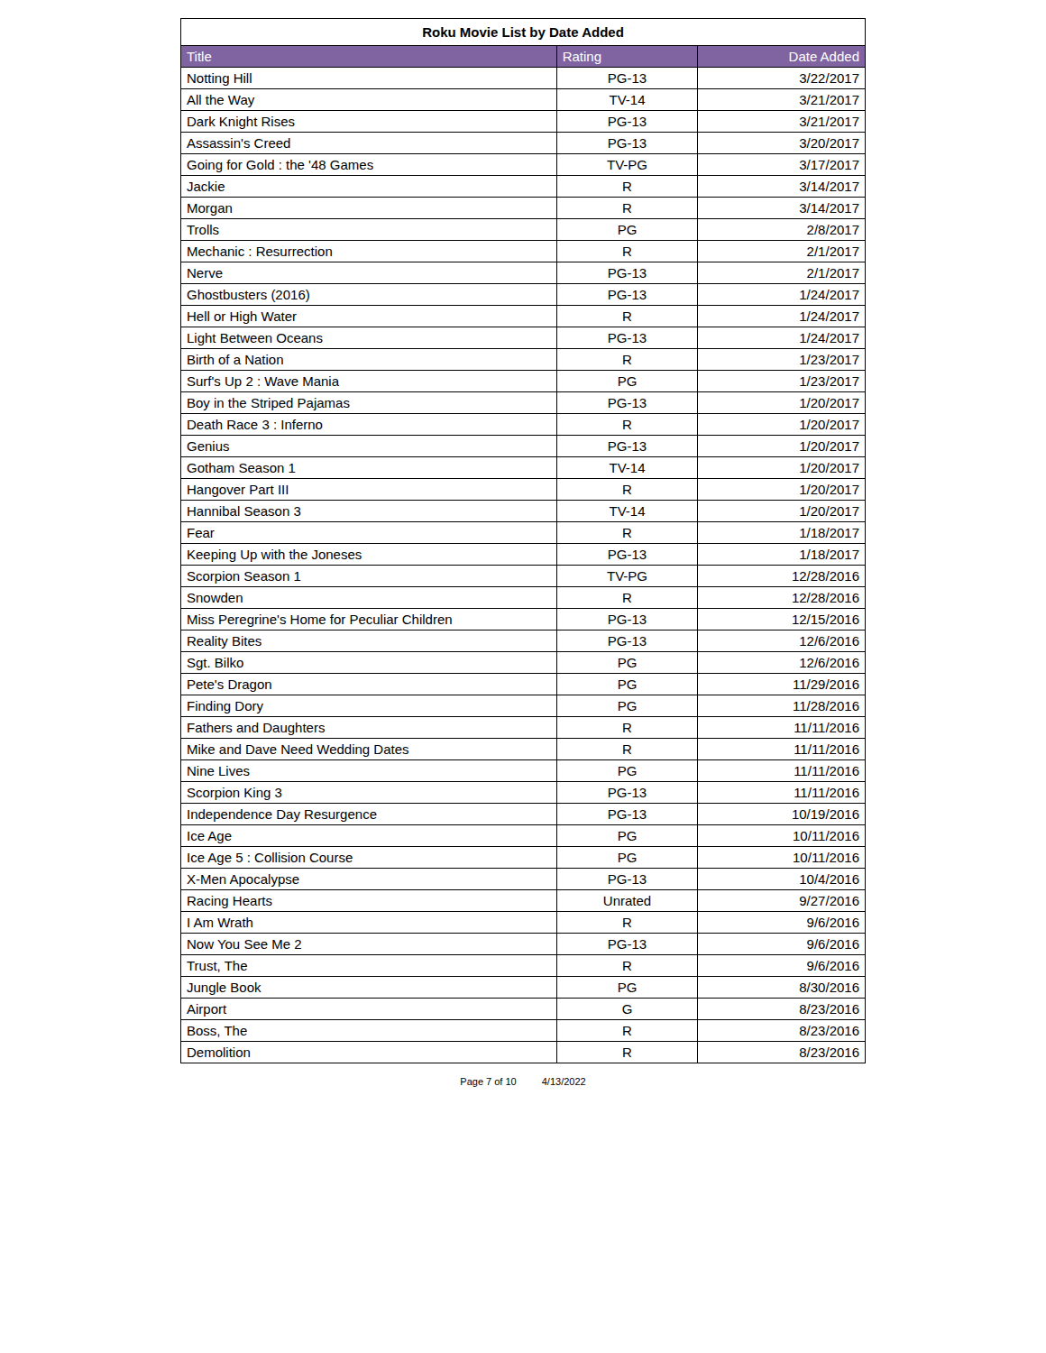Roku Movie List by Date Added
| Title | Rating | Date Added |
| --- | --- | --- |
| Notting Hill | PG-13 | 3/22/2017 |
| All the Way | TV-14 | 3/21/2017 |
| Dark Knight Rises | PG-13 | 3/21/2017 |
| Assassin's Creed | PG-13 | 3/20/2017 |
| Going for Gold : the '48 Games | TV-PG | 3/17/2017 |
| Jackie | R | 3/14/2017 |
| Morgan | R | 3/14/2017 |
| Trolls | PG | 2/8/2017 |
| Mechanic : Resurrection | R | 2/1/2017 |
| Nerve | PG-13 | 2/1/2017 |
| Ghostbusters (2016) | PG-13 | 1/24/2017 |
| Hell or High Water | R | 1/24/2017 |
| Light Between Oceans | PG-13 | 1/24/2017 |
| Birth of a Nation | R | 1/23/2017 |
| Surf's Up 2 : Wave Mania | PG | 1/23/2017 |
| Boy in the Striped Pajamas | PG-13 | 1/20/2017 |
| Death Race 3 : Inferno | R | 1/20/2017 |
| Genius | PG-13 | 1/20/2017 |
| Gotham Season 1 | TV-14 | 1/20/2017 |
| Hangover Part III | R | 1/20/2017 |
| Hannibal Season 3 | TV-14 | 1/20/2017 |
| Fear | R | 1/18/2017 |
| Keeping Up with the Joneses | PG-13 | 1/18/2017 |
| Scorpion Season 1 | TV-PG | 12/28/2016 |
| Snowden | R | 12/28/2016 |
| Miss Peregrine's Home for Peculiar Children | PG-13 | 12/15/2016 |
| Reality Bites | PG-13 | 12/6/2016 |
| Sgt. Bilko | PG | 12/6/2016 |
| Pete's Dragon | PG | 11/29/2016 |
| Finding Dory | PG | 11/28/2016 |
| Fathers and Daughters | R | 11/11/2016 |
| Mike and Dave Need Wedding Dates | R | 11/11/2016 |
| Nine Lives | PG | 11/11/2016 |
| Scorpion King 3 | PG-13 | 11/11/2016 |
| Independence Day Resurgence | PG-13 | 10/19/2016 |
| Ice Age | PG | 10/11/2016 |
| Ice Age 5 : Collision Course | PG | 10/11/2016 |
| X-Men Apocalypse | PG-13 | 10/4/2016 |
| Racing Hearts | Unrated | 9/27/2016 |
| I Am Wrath | R | 9/6/2016 |
| Now You See Me 2 | PG-13 | 9/6/2016 |
| Trust, The | R | 9/6/2016 |
| Jungle Book | PG | 8/30/2016 |
| Airport | G | 8/23/2016 |
| Boss, The | R | 8/23/2016 |
| Demolition | R | 8/23/2016 |
Page 7 of 104/13/2022